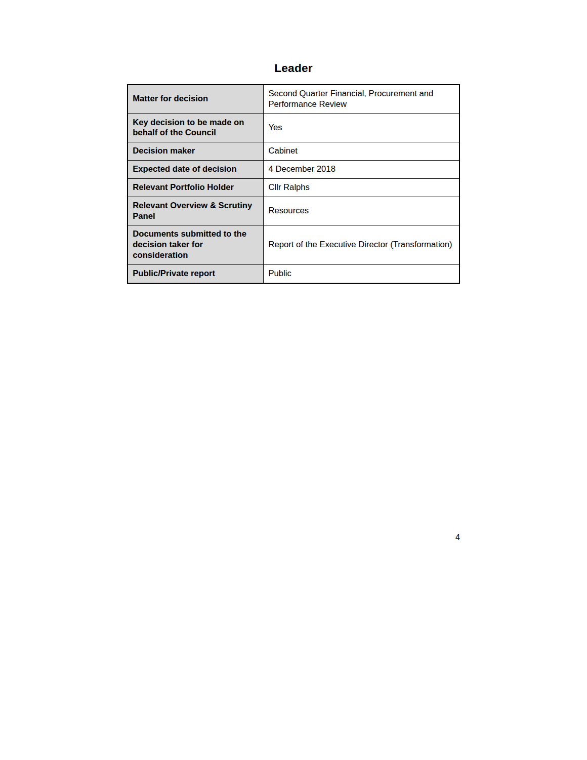Leader
| Matter for decision | Second Quarter Financial, Procurement and Performance Review |
| Key decision to be made on behalf of the Council | Yes |
| Decision maker | Cabinet |
| Expected date of decision | 4 December 2018 |
| Relevant Portfolio Holder | Cllr Ralphs |
| Relevant Overview & Scrutiny Panel | Resources |
| Documents submitted to the decision taker for consideration | Report of the Executive Director (Transformation) |
| Public/Private report | Public |
4